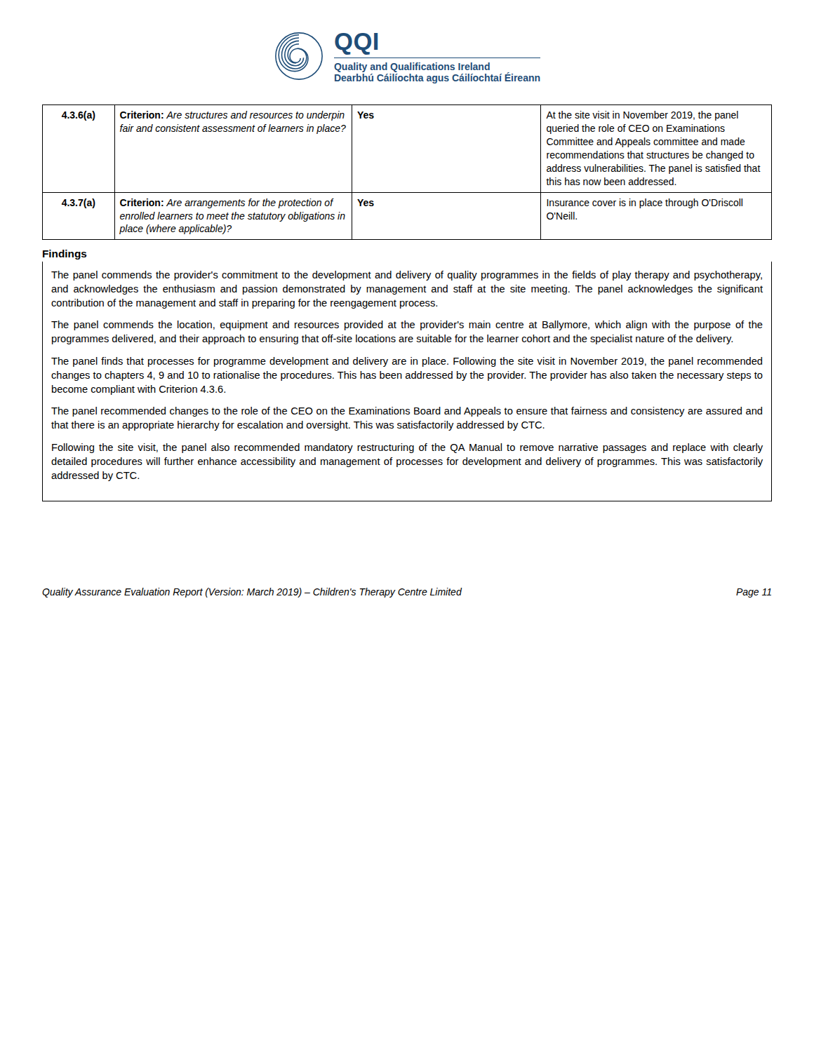QQI
Quality and Qualifications Ireland
Dearbhú Cáilíochta agus Cáilíochtaí Éireann
| 4.3.6(a) | Criterion: Are structures and resources to underpin fair and consistent assessment of learners in place? | Yes | At the site visit in November 2019, the panel queried the role of CEO on Examinations Committee and Appeals committee and made recommendations that structures be changed to address vulnerabilities. The panel is satisfied that this has now been addressed. |
| 4.3.7(a) | Criterion: Are arrangements for the protection of enrolled learners to meet the statutory obligations in place (where applicable)? | Yes | Insurance cover is in place through O'Driscoll O'Neill. |
Findings
The panel commends the provider's commitment to the development and delivery of quality programmes in the fields of play therapy and psychotherapy, and acknowledges the enthusiasm and passion demonstrated by management and staff at the site meeting. The panel acknowledges the significant contribution of the management and staff in preparing for the reengagement process.
The panel commends the location, equipment and resources provided at the provider's main centre at Ballymore, which align with the purpose of the programmes delivered, and their approach to ensuring that off-site locations are suitable for the learner cohort and the specialist nature of the delivery.
The panel finds that processes for programme development and delivery are in place. Following the site visit in November 2019, the panel recommended changes to chapters 4, 9 and 10 to rationalise the procedures. This has been addressed by the provider. The provider has also taken the necessary steps to become compliant with Criterion 4.3.6.
The panel recommended changes to the role of the CEO on the Examinations Board and Appeals to ensure that fairness and consistency are assured and that there is an appropriate hierarchy for escalation and oversight. This was satisfactorily addressed by CTC.
Following the site visit, the panel also recommended mandatory restructuring of the QA Manual to remove narrative passages and replace with clearly detailed procedures will further enhance accessibility and management of processes for development and delivery of programmes. This was satisfactorily addressed by CTC.
Quality Assurance Evaluation Report (Version: March 2019) – Children's Therapy Centre Limited
Page 11